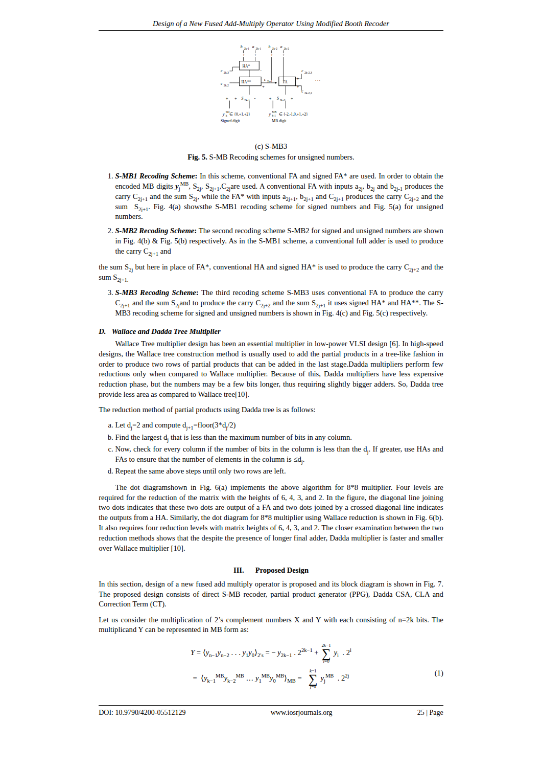Design of a New Fused Add-Multiply Operator Using Modified Booth Recoder
b2k-1 a2k-1 b2k-2 a2k-2 + + + + HA* c2k,3 - c2k,2 HA** c2k-1 FA + + + c2k-2,3 . . . c2k-2,2 S2k-1 - S2k-2 + + + + ykSD ∈ {0,+1,+2} yk-1MB ∈ {-2,-1,0,+1,+2} Signed digit MB digit
(c) S-MB3
Fig. 5. S-MB Recoding schemes for unsigned numbers.
S-MB1 Recoding Scheme: In this scheme, conventional FA and signed FA* are used. In order to obtain the encoded MB digits yjMB, S2j, S2j+1,C2jare used. A conventional FA with inputs a2j, b2j and b2j-1 produces the carry C2j+1 and the sum S2j, while the FA* with inputs a2j+1, b2j+1 and C2j+1 produces the carry C2j+2 and the sum S2j+1. Fig. 4(a) showsthe S-MB1 recoding scheme for signed numbers and Fig. 5(a) for unsigned numbers.
S-MB2 Recoding Scheme: The second recoding scheme S-MB2 for signed and unsigned numbers are shown in Fig. 4(b) & Fig. 5(b) respectively. As in the S-MB1 scheme, a conventional full adder is used to produce the carry C2j+1 and
the sum S2j but here in place of FA*, conventional HA and signed HA* is used to produce the carry C2j+2 and the sum S2j+1.
S-MB3 Recoding Scheme: The third recoding scheme S-MB3 uses conventional FA to produce the carry C2j+1 and the sum S2jand to produce the carry C2j+2 and the sum S2j+1 it uses signed HA* and HA**. The S-MB3 recoding scheme for signed and unsigned numbers is shown in Fig. 4(c) and Fig. 5(c) respectively.
D. Wallace and Dadda Tree Multiplier
Wallace Tree multiplier design has been an essential multiplier in low-power VLSI design [6]. In high-speed designs, the Wallace tree construction method is usually used to add the partial products in a tree-like fashion in order to produce two rows of partial products that can be added in the last stage.Dadda multipliers perform few reductions only when compared to Wallace multiplier. Because of this, Dadda multipliers have less expensive reduction phase, but the numbers may be a few bits longer, thus requiring slightly bigger adders. So, Dadda tree provide less area as compared to Wallace tree[10].
The reduction method of partial products using Dadda tree is as follows:
Let dj=2 and compute dj+1=floor(3*dj/2)
Find the largest dj that is less than the maximum number of bits in any column.
Now, check for every column if the number of bits in the column is less than the dj. If greater, use HAs and FAs to ensure that the number of elements in the column is ≤dj.
Repeat the same above steps until only two rows are left.
The dot diagramshown in Fig. 6(a) implements the above algorithm for 8*8 multiplier. Four levels are required for the reduction of the matrix with the heights of 6, 4, 3, and 2. In the figure, the diagonal line joining two dots indicates that these two dots are output of a FA and two dots joined by a crossed diagonal line indicates the outputs from a HA. Similarly, the dot diagram for 8*8 multiplier using Wallace reduction is shown in Fig. 6(b). It also requires four reduction levels with matrix heights of 6, 4, 3, and 2. The closer examination between the two reduction methods shows that the despite the presence of longer final adder, Dadda multiplier is faster and smaller over Wallace multiplier [10].
III. Proposed Design
In this section, design of a new fused add multiply operator is proposed and its block diagram is shown in Fig. 7. The proposed design consists of direct S-MB recoder, partial product generator (PPG), Dadda CSA, CLA and Correction Term (CT).
Let us consider the multiplication of 2’s complement numbers X and Y with each consisting of n=2k bits. The multiplicand Y can be represented in MB form as:
Y = ⟨yn−1yn−2 . . . y1y0⟩2′s = − y2k−1 . 22k−1 + 2k−1 ∑ i=0 yi . 2i = ⟨yk−1MByk−2MB … y1MBy0MB⟩MB = k−1 ∑ j=0 yjMB . 22j (1)
DOI: 10.9790/4200-05512129 www.iosrjournals.org 25 | Page